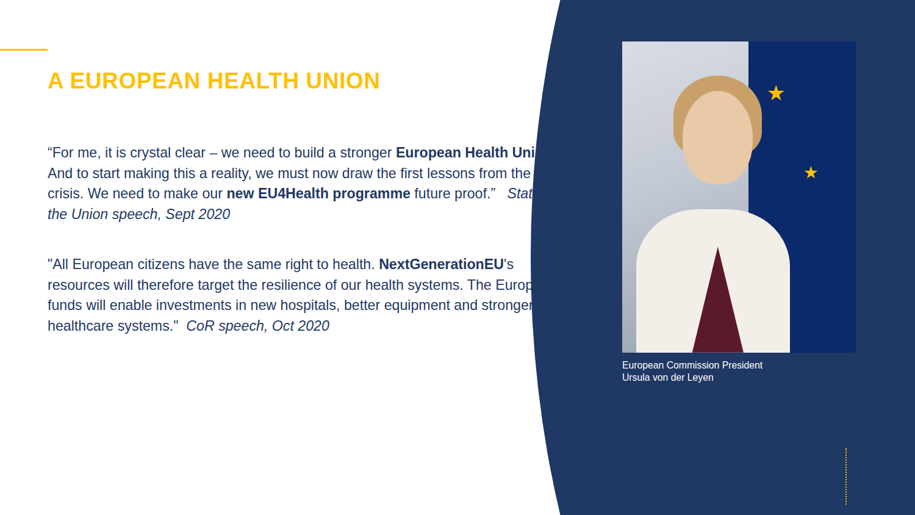A EUROPEAN HEALTH UNION
“For me, it is crystal clear – we need to build a stronger European Health Union. And to start making this a reality, we must now draw the first lessons from the health crisis. We need to make our new EU4Health programme future proof.” State of the Union speech, Sept 2020
"All European citizens have the same right to health. NextGenerationEU's resources will therefore target the resilience of our health systems. The European funds will enable investments in new hospitals, better equipment and stronger healthcare systems." CoR speech, Oct 2020
European Commission President
Ursula von der Leyen